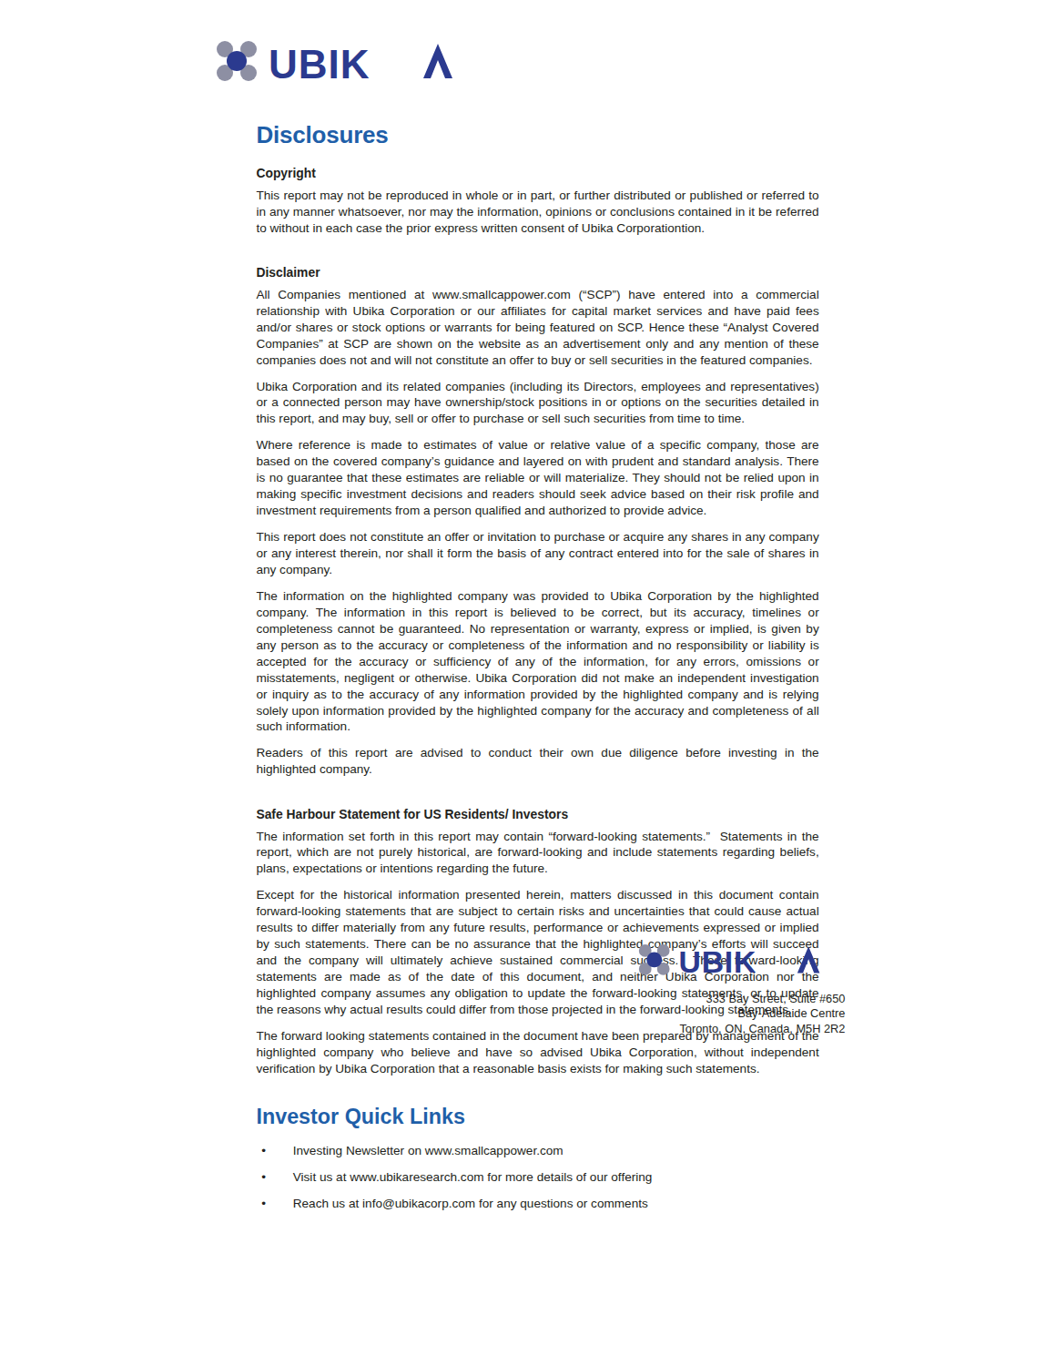UBIK
Disclosures
Copyright
This report may not be reproduced in whole or in part, or further distributed or published or referred to in any manner whatsoever, nor may the information, opinions or conclusions contained in it be referred to without in each case the prior express written consent of Ubika Corporationtion.
Disclaimer
All Companies mentioned at www.smallcappower.com (“SCP”) have entered into a commercial relationship with Ubika Corporation or our affiliates for capital market services and have paid fees and/or shares or stock options or warrants for being featured on SCP. Hence these “Analyst Covered Companies” at SCP are shown on the website as an advertisement only and any mention of these companies does not and will not constitute an offer to buy or sell securities in the featured companies.
Ubika Corporation and its related companies (including its Directors, employees and representatives) or a connected person may have ownership/stock positions in or options on the securities detailed in this report, and may buy, sell or offer to purchase or sell such securities from time to time.
Where reference is made to estimates of value or relative value of a specific company, those are based on the covered company’s guidance and layered on with prudent and standard analysis. There is no guarantee that these estimates are reliable or will materialize. They should not be relied upon in making specific investment decisions and readers should seek advice based on their risk profile and investment requirements from a person qualified and authorized to provide advice.
This report does not constitute an offer or invitation to purchase or acquire any shares in any company or any interest therein, nor shall it form the basis of any contract entered into for the sale of shares in any company.
The information on the highlighted company was provided to Ubika Corporation by the highlighted company. The information in this report is believed to be correct, but its accuracy, timelines or completeness cannot be guaranteed. No representation or warranty, express or implied, is given by any person as to the accuracy or completeness of the information and no responsibility or liability is accepted for the accuracy or sufficiency of any of the information, for any errors, omissions or misstatements, negligent or otherwise. Ubika Corporation did not make an independent investigation or inquiry as to the accuracy of any information provided by the highlighted company and is relying solely upon information provided by the highlighted company for the accuracy and completeness of all such information.
Readers of this report are advised to conduct their own due diligence before investing in the highlighted company.
Safe Harbour Statement for US Residents/ Investors
The information set forth in this report may contain “forward-looking statements.” Statements in the report, which are not purely historical, are forward-looking and include statements regarding beliefs, plans, expectations or intentions regarding the future.
Except for the historical information presented herein, matters discussed in this document contain forward-looking statements that are subject to certain risks and uncertainties that could cause actual results to differ materially from any future results, performance or achievements expressed or implied by such statements. There can be no assurance that the highlighted company’s efforts will succeed and the company will ultimately achieve sustained commercial success. These forward-looking statements are made as of the date of this document, and neither Ubika Corporation nor the highlighted company assumes any obligation to update the forward-looking statements, or to update the reasons why actual results could differ from those projected in the forward-looking statements.
The forward looking statements contained in the document have been prepared by management of the highlighted company who believe and have so advised Ubika Corporation, without independent verification by Ubika Corporation that a reasonable basis exists for making such statements.
Investor Quick Links
Investing Newsletter on www.smallcappower.com
Visit us at www.ubikaresearch.com for more details of our offering
Reach us at info@ubikacorp.com for any questions or comments
UBIK
333 Bay Street, Suite #650
Bay-Adelaide Centre
Toronto, ON, Canada, M5H 2R2